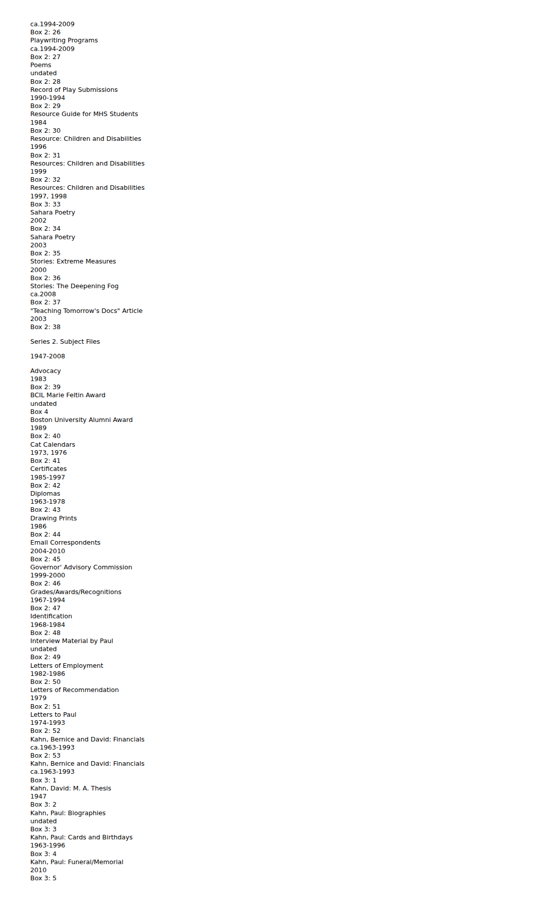ca.1994-2009
Box 2: 26
Playwriting Programs
ca.1994-2009
Box 2: 27
Poems
undated
Box 2: 28
Record of Play Submissions
1990-1994
Box 2: 29
Resource Guide for MHS Students
1984
Box 2: 30
Resource: Children and Disabilities
1996
Box 2: 31
Resources: Children and Disabilities
1999
Box 2: 32
Resources: Children and Disabilities
1997, 1998
Box 3: 33
Sahara Poetry
2002
Box 2: 34
Sahara Poetry
2003
Box 2: 35
Stories: Extreme Measures
2000
Box 2: 36
Stories: The Deepening Fog
ca.2008
Box 2: 37
"Teaching Tomorrow's Docs" Article
2003
Box 2: 38
Series 2. Subject Files
1947-2008
Advocacy
1983
Box 2: 39
BCIL Marie Feltin Award
undated
Box 4
Boston University Alumni Award
1989
Box 2: 40
Cat Calendars
1973, 1976
Box 2: 41
Certificates
1985-1997
Box 2: 42
Diplomas
1963-1978
Box 2: 43
Drawing Prints
1986
Box 2: 44
Email Correspondents
2004-2010
Box 2: 45
Governor' Advisory Commission
1999-2000
Box 2: 46
Grades/Awards/Recognitions
1967-1994
Box 2: 47
Identification
1968-1984
Box 2: 48
Interview Material by Paul
undated
Box 2: 49
Letters of Employment
1982-1986
Box 2: 50
Letters of Recommendation
1979
Box 2: 51
Letters to Paul
1974-1993
Box 2: 52
Kahn, Bernice and David: Financials
ca.1963-1993
Box 2: 53
Kahn, Bernice and David: Financials
ca.1963-1993
Box 3: 1
Kahn, David: M. A. Thesis
1947
Box 3: 2
Kahn, Paul: Biographies
undated
Box 3: 3
Kahn, Paul: Cards and Birthdays
1963-1996
Box 3: 4
Kahn, Paul: Funeral/Memorial
2010
Box 3: 5